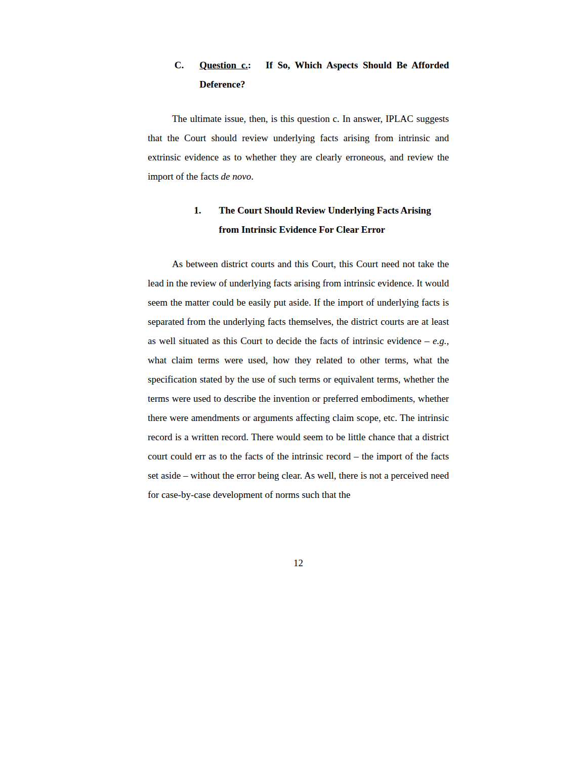C. Question c.: If So, Which Aspects Should Be Afforded Deference?
The ultimate issue, then, is this question c. In answer, IPLAC suggests that the Court should review underlying facts arising from intrinsic and extrinsic evidence as to whether they are clearly erroneous, and review the import of the facts de novo.
1. The Court Should Review Underlying Facts Arising from Intrinsic Evidence For Clear Error
As between district courts and this Court, this Court need not take the lead in the review of underlying facts arising from intrinsic evidence. It would seem the matter could be easily put aside. If the import of underlying facts is separated from the underlying facts themselves, the district courts are at least as well situated as this Court to decide the facts of intrinsic evidence – e.g., what claim terms were used, how they related to other terms, what the specification stated by the use of such terms or equivalent terms, whether the terms were used to describe the invention or preferred embodiments, whether there were amendments or arguments affecting claim scope, etc. The intrinsic record is a written record. There would seem to be little chance that a district court could err as to the facts of the intrinsic record – the import of the facts set aside – without the error being clear. As well, there is not a perceived need for case-by-case development of norms such that the
12